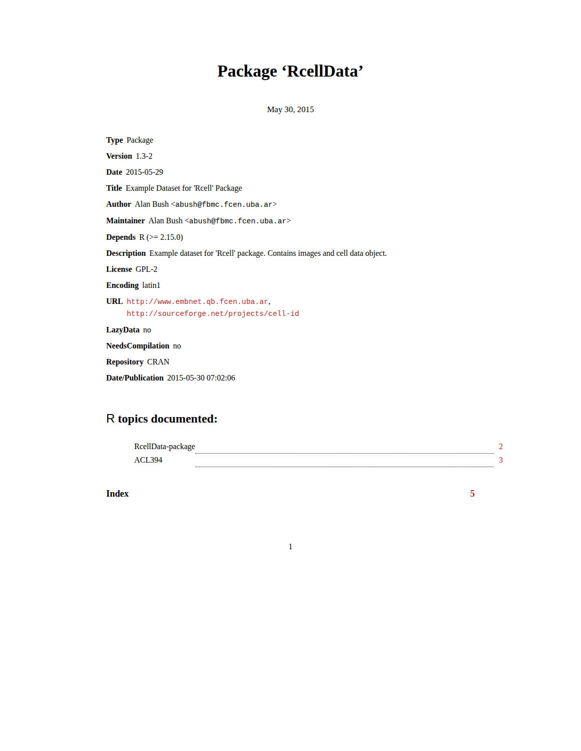Package ‘RcellData’
May 30, 2015
Type
Package
Version
1.3-2
Date
2015-05-29
Title
Example Dataset for 'Rcell' Package
Author
Alan Bush <abush@fbmc.fcen.uba.ar>
Maintainer
Alan Bush <abush@fbmc.fcen.uba.ar>
Depends
R (>= 2.15.0)
Description
Example dataset for 'Rcell' package. Contains images and cell data object.
License
GPL-2
Encoding
latin1
URL
http://www.embnet.qb.fcen.uba.ar,
http://sourceforge.net/projects/cell-id
LazyData
no
NeedsCompilation
no
Repository
CRAN
Date/Publication
2015-05-30 07:02:06
R topics documented:
| RcellData-package | | 2 |
| ACL394 | | 3 |
Index 5
1